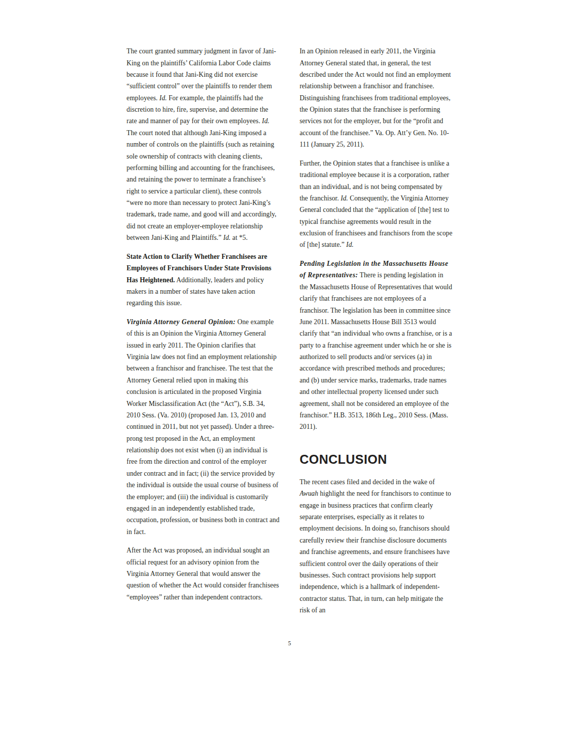The court granted summary judgment in favor of Jani-King on the plaintiffs’ California Labor Code claims because it found that Jani-King did not exercise “sufficient control” over the plaintiffs to render them employees. Id. For example, the plaintiffs had the discretion to hire, fire, supervise, and determine the rate and manner of pay for their own employees. Id. The court noted that although Jani-King imposed a number of controls on the plaintiffs (such as retaining sole ownership of contracts with cleaning clients, performing billing and accounting for the franchisees, and retaining the power to terminate a franchisee’s right to service a particular client), these controls “were no more than necessary to protect Jani-King’s trademark, trade name, and good will and accordingly, did not create an employer-employee relationship between Jani-King and Plaintiffs.” Id. at *5.
State Action to Clarify Whether Franchisees are Employees of Franchisors Under State Provisions Has Heightened. Additionally, leaders and policy makers in a number of states have taken action regarding this issue.
Virginia Attorney General Opinion: One example of this is an Opinion the Virginia Attorney General issued in early 2011. The Opinion clarifies that Virginia law does not find an employment relationship between a franchisor and franchisee. The test that the Attorney General relied upon in making this conclusion is articulated in the proposed Virginia Worker Misclassification Act (the “Act”), S.B. 34, 2010 Sess. (Va. 2010) (proposed Jan. 13, 2010 and continued in 2011, but not yet passed). Under a three-prong test proposed in the Act, an employment relationship does not exist when (i) an individual is free from the direction and control of the employer under contract and in fact; (ii) the service provided by the individual is outside the usual course of business of the employer; and (iii) the individual is customarily engaged in an independently established trade, occupation, profession, or business both in contract and in fact.
After the Act was proposed, an individual sought an official request for an advisory opinion from the Virginia Attorney General that would answer the question of whether the Act would consider franchisees “employees” rather than independent contractors.
In an Opinion released in early 2011, the Virginia Attorney General stated that, in general, the test described under the Act would not find an employment relationship between a franchisor and franchisee. Distinguishing franchisees from traditional employees, the Opinion states that the franchisee is performing services not for the employer, but for the “profit and account of the franchisee.” Va. Op. Att’y Gen. No. 10-111 (January 25, 2011).
Further, the Opinion states that a franchisee is unlike a traditional employee because it is a corporation, rather than an individual, and is not being compensated by the franchisor. Id. Consequently, the Virginia Attorney General concluded that the “application of [the] test to typical franchise agreements would result in the exclusion of franchisees and franchisors from the scope of [the] statute.” Id.
Pending Legislation in the Massachusetts House of Representatives: There is pending legislation in the Massachusetts House of Representatives that would clarify that franchisees are not employees of a franchisor. The legislation has been in committee since June 2011. Massachusetts House Bill 3513 would clarify that “an individual who owns a franchise, or is a party to a franchise agreement under which he or she is authorized to sell products and/or services (a) in accordance with prescribed methods and procedures; and (b) under service marks, trademarks, trade names and other intellectual property licensed under such agreement, shall not be considered an employee of the franchisor.” H.B. 3513, 186th Leg., 2010 Sess. (Mass. 2011).
Conclusion
The recent cases filed and decided in the wake of Awuah highlight the need for franchisors to continue to engage in business practices that confirm clearly separate enterprises, especially as it relates to employment decisions. In doing so, franchisors should carefully review their franchise disclosure documents and franchise agreements, and ensure franchisees have sufficient control over the daily operations of their businesses. Such contract provisions help support independence, which is a hallmark of independent-contractor status. That, in turn, can help mitigate the risk of an
5